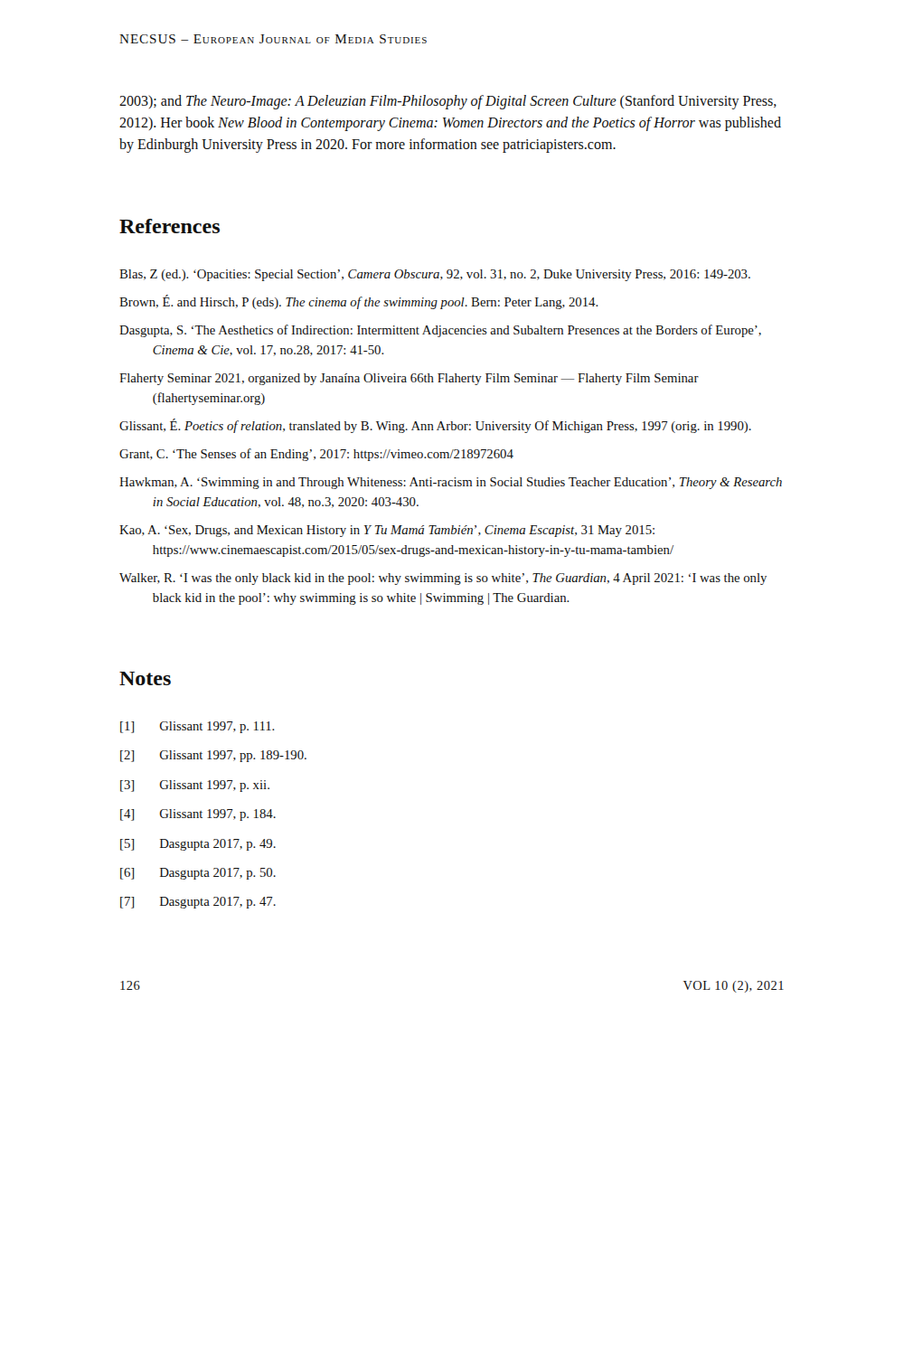NECSUS – European Journal of Media Studies
2003); and The Neuro-Image: A Deleuzian Film-Philosophy of Digital Screen Culture (Stanford University Press, 2012). Her book New Blood in Contemporary Cinema: Women Directors and the Poetics of Horror was published by Edinburgh University Press in 2020. For more information see patriciapisters.com.
References
Blas, Z (ed.). ‘Opacities: Special Section’, Camera Obscura, 92, vol. 31, no. 2, Duke University Press, 2016: 149-203.
Brown, É. and Hirsch, P (eds). The cinema of the swimming pool. Bern: Peter Lang, 2014.
Dasgupta, S. ‘The Aesthetics of Indirection: Intermittent Adjacencies and Subaltern Presences at the Borders of Europe’, Cinema & Cie, vol. 17, no.28, 2017: 41-50.
Flaherty Seminar 2021, organized by Janaína Oliveira 66th Flaherty Film Seminar — Flaherty Film Seminar (flahertyseminar.org)
Glissant, É. Poetics of relation, translated by B. Wing. Ann Arbor: University Of Michigan Press, 1997 (orig. in 1990).
Grant, C. ‘The Senses of an Ending’, 2017: https://vimeo.com/218972604
Hawkman, A. ‘Swimming in and Through Whiteness: Anti-racism in Social Studies Teacher Education’, Theory & Research in Social Education, vol. 48, no.3, 2020: 403-430.
Kao, A. ‘Sex, Drugs, and Mexican History in Y Tu Mamá También’, Cinema Escapist, 31 May 2015: https://www.cinemaescapist.com/2015/05/sex-drugs-and-mexican-history-in-y-tu-mama-tambien/
Walker, R. ‘I was the only black kid in the pool: why swimming is so white’, The Guardian, 4 April 2021: ‘I was the only black kid in the pool’: why swimming is so white | Swimming | The Guardian.
Notes
Glissant 1997, p. 111.
Glissant 1997, pp. 189-190.
Glissant 1997, p. xii.
Glissant 1997, p. 184.
Dasgupta 2017, p. 49.
Dasgupta 2017, p. 50.
Dasgupta 2017, p. 47.
126 VOL 10 (2), 2021